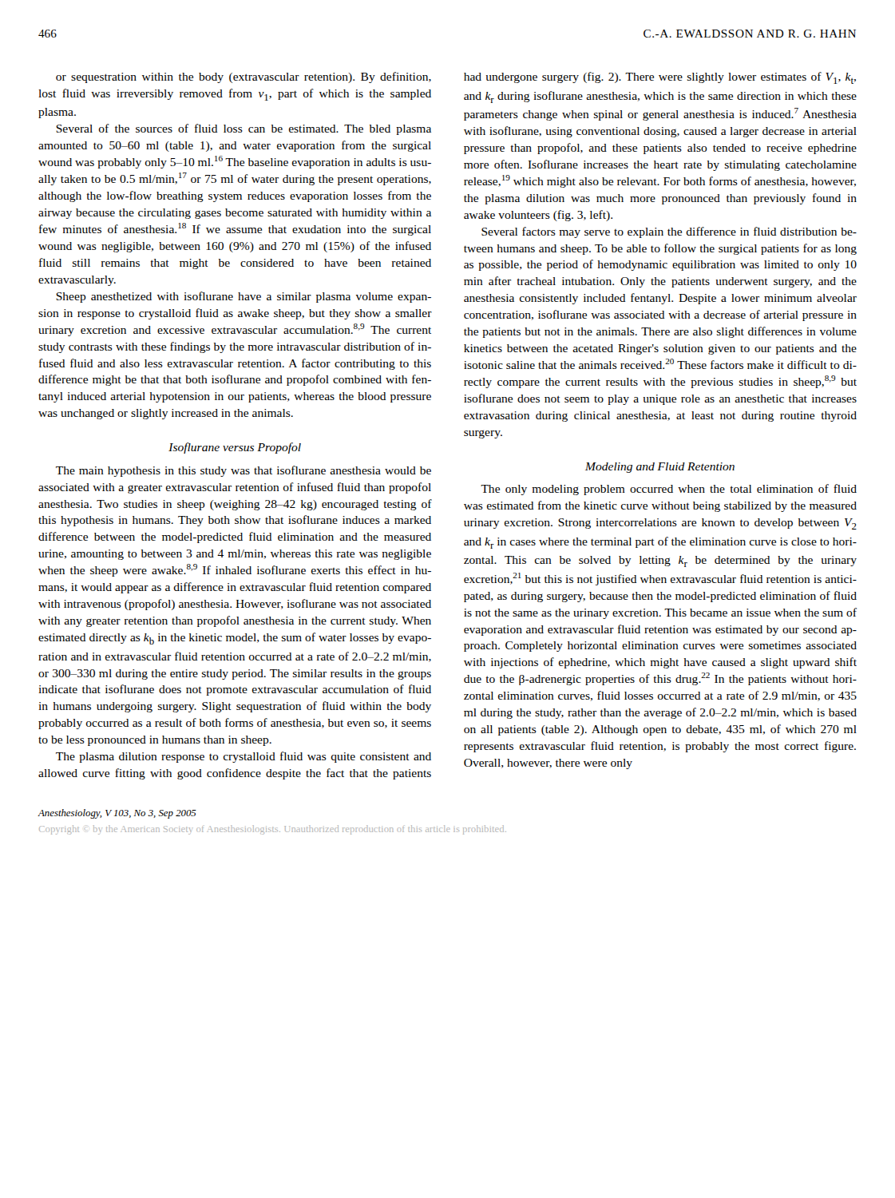466 C.-A. EWALDSSON AND R. G. HAHN
or sequestration within the body (extravascular retention). By definition, lost fluid was irreversibly removed from v1, part of which is the sampled plasma.
Several of the sources of fluid loss can be estimated. The bled plasma amounted to 50–60 ml (table 1), and water evaporation from the surgical wound was probably only 5–10 ml.16 The baseline evaporation in adults is usually taken to be 0.5 ml/min,17 or 75 ml of water during the present operations, although the low-flow breathing system reduces evaporation losses from the airway because the circulating gases become saturated with humidity within a few minutes of anesthesia.18 If we assume that exudation into the surgical wound was negligible, between 160 (9%) and 270 ml (15%) of the infused fluid still remains that might be considered to have been retained extravascularly.
Sheep anesthetized with isoflurane have a similar plasma volume expansion in response to crystalloid fluid as awake sheep, but they show a smaller urinary excretion and excessive extravascular accumulation.8,9 The current study contrasts with these findings by the more intravascular distribution of infused fluid and also less extravascular retention. A factor contributing to this difference might be that that both isoflurane and propofol combined with fentanyl induced arterial hypotension in our patients, whereas the blood pressure was unchanged or slightly increased in the animals.
Isoflurane versus Propofol
The main hypothesis in this study was that isoflurane anesthesia would be associated with a greater extravascular retention of infused fluid than propofol anesthesia. Two studies in sheep (weighing 28–42 kg) encouraged testing of this hypothesis in humans. They both show that isoflurane induces a marked difference between the model-predicted fluid elimination and the measured urine, amounting to between 3 and 4 ml/min, whereas this rate was negligible when the sheep were awake.8,9 If inhaled isoflurane exerts this effect in humans, it would appear as a difference in extravascular fluid retention compared with intravenous (propofol) anesthesia. However, isoflurane was not associated with any greater retention than propofol anesthesia in the current study. When estimated directly as kb in the kinetic model, the sum of water losses by evaporation and in extravascular fluid retention occurred at a rate of 2.0–2.2 ml/min, or 300–330 ml during the entire study period. The similar results in the groups indicate that isoflurane does not promote extravascular accumulation of fluid in humans undergoing surgery. Slight sequestration of fluid within the body probably occurred as a result of both forms of anesthesia, but even so, it seems to be less pronounced in humans than in sheep.
The plasma dilution response to crystalloid fluid was quite consistent and allowed curve fitting with good confidence despite the fact that the patients had undergone surgery (fig. 2). There were slightly lower estimates of V1, kt, and kr during isoflurane anesthesia, which is the same direction in which these parameters change when spinal or general anesthesia is induced.7 Anesthesia with isoflurane, using conventional dosing, caused a larger decrease in arterial pressure than propofol, and these patients also tended to receive ephedrine more often. Isoflurane increases the heart rate by stimulating catecholamine release,19 which might also be relevant. For both forms of anesthesia, however, the plasma dilution was much more pronounced than previously found in awake volunteers (fig. 3, left).
Several factors may serve to explain the difference in fluid distribution between humans and sheep. To be able to follow the surgical patients for as long as possible, the period of hemodynamic equilibration was limited to only 10 min after tracheal intubation. Only the patients underwent surgery, and the anesthesia consistently included fentanyl. Despite a lower minimum alveolar concentration, isoflurane was associated with a decrease of arterial pressure in the patients but not in the animals. There are also slight differences in volume kinetics between the acetated Ringer's solution given to our patients and the isotonic saline that the animals received.20 These factors make it difficult to directly compare the current results with the previous studies in sheep,8,9 but isoflurane does not seem to play a unique role as an anesthetic that increases extravasation during clinical anesthesia, at least not during routine thyroid surgery.
Modeling and Fluid Retention
The only modeling problem occurred when the total elimination of fluid was estimated from the kinetic curve without being stabilized by the measured urinary excretion. Strong intercorrelations are known to develop between V2 and kr in cases where the terminal part of the elimination curve is close to horizontal. This can be solved by letting kr be determined by the urinary excretion,21 but this is not justified when extravascular fluid retention is anticipated, as during surgery, because then the model-predicted elimination of fluid is not the same as the urinary excretion. This became an issue when the sum of evaporation and extravascular fluid retention was estimated by our second approach. Completely horizontal elimination curves were sometimes associated with injections of ephedrine, which might have caused a slight upward shift due to the β-adrenergic properties of this drug.22 In the patients without horizontal elimination curves, fluid losses occurred at a rate of 2.9 ml/min, or 435 ml during the study, rather than the average of 2.0–2.2 ml/min, which is based on all patients (table 2). Although open to debate, 435 ml, of which 270 ml represents extravascular fluid retention, is probably the most correct figure. Overall, however, there were only
Anesthesiology, V 103, No 3, Sep 2005
Copyright © by the American Society of Anesthesiologists. Unauthorized reproduction of this article is prohibited.